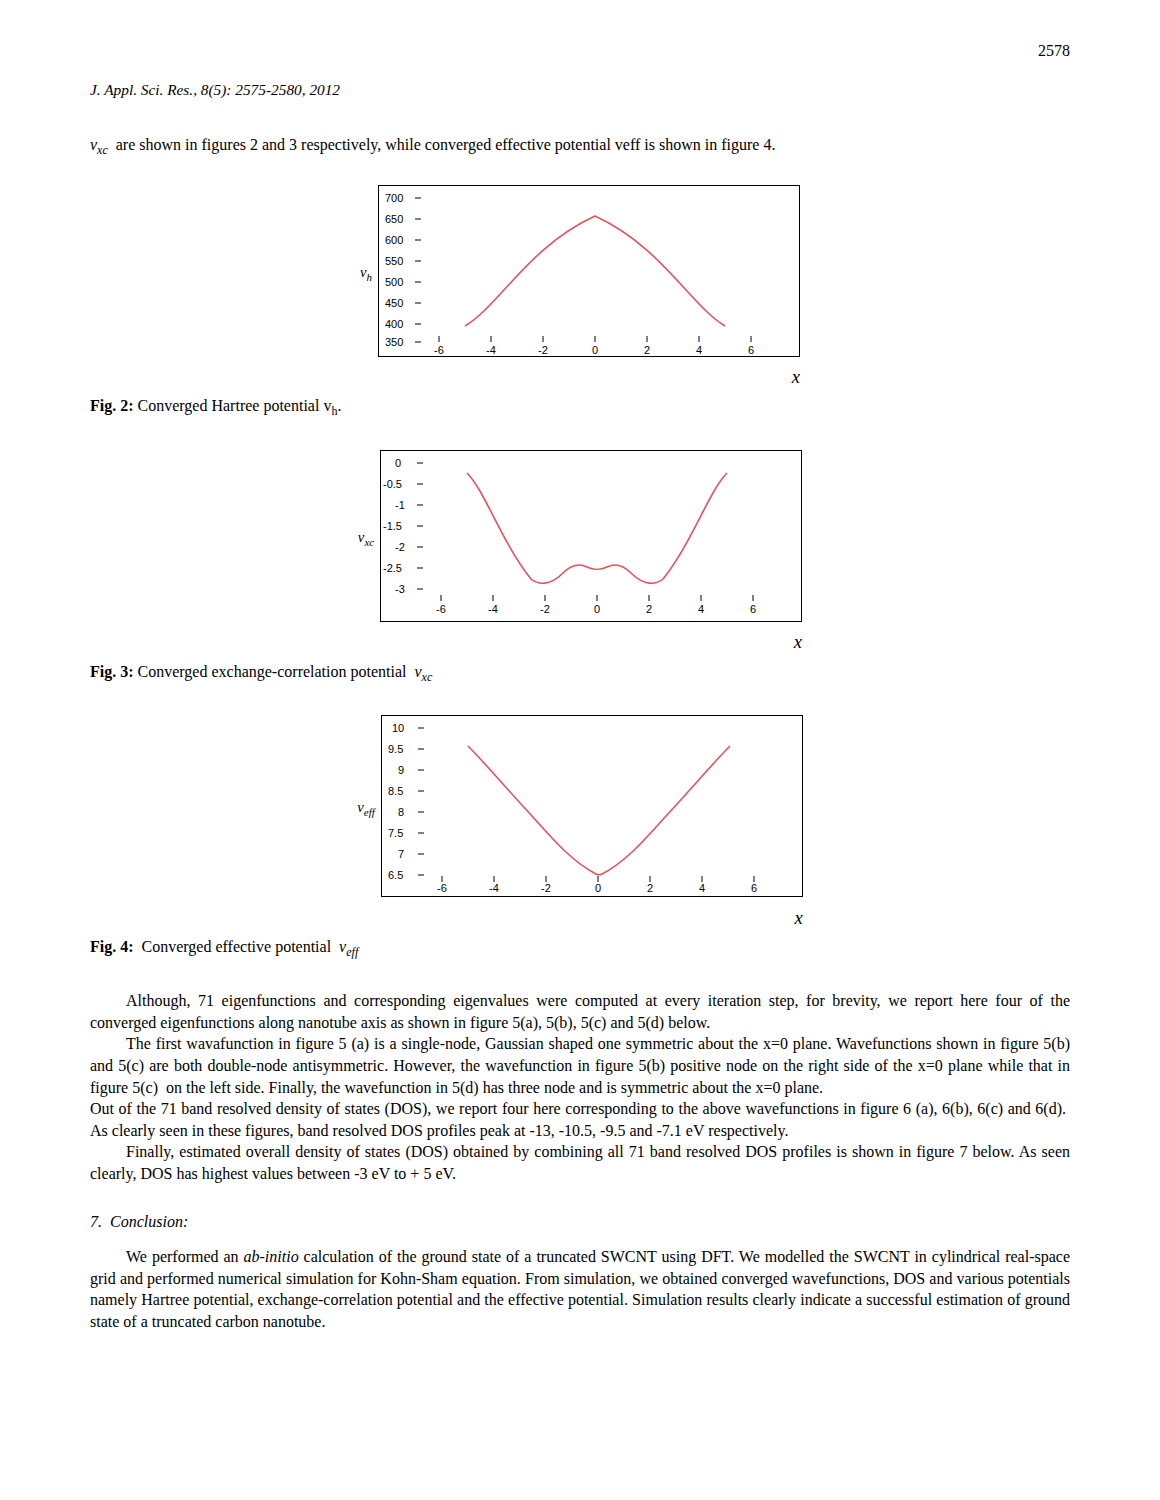2578
J. Appl. Sci. Res., 8(5): 2575-2580, 2012
vxc are shown in figures 2 and 3 respectively, while converged effective potential veff is shown in figure 4.
| v h | 700 650 600 550 500 450 400 350 -6 -4 -2 0 2 4 6 |
| | x |
Fig. 2: Converged Hartree potential vh.
| v xc | 0 -0.5 -1 -1.5 -2 -2.5 -3 -6 -4 -2 0 2 4 6 |
| | x |
Fig. 3: Converged exchange-correlation potential vxc
| v eff | 10 9.5 9 8.5 8 7.5 7 6.5 -6 -4 -2 0 2 4 6 |
| | x |
Fig. 4: Converged effective potential veff
Although, 71 eigenfunctions and corresponding eigenvalues were computed at every iteration step, for brevity, we report here four of the converged eigenfunctions along nanotube axis as shown in figure 5(a), 5(b), 5(c) and 5(d) below.
The first wavafunction in figure 5 (a) is a single-node, Gaussian shaped one symmetric about the x=0 plane. Wavefunctions shown in figure 5(b) and 5(c) are both double-node antisymmetric. However, the wavefunction in figure 5(b) positive node on the right side of the x=0 plane while that in figure 5(c) on the left side. Finally, the wavefunction in 5(d) has three node and is symmetric about the x=0 plane.
Out of the 71 band resolved density of states (DOS), we report four here corresponding to the above wavefunctions in figure 6 (a), 6(b), 6(c) and 6(d). As clearly seen in these figures, band resolved DOS profiles peak at -13, -10.5, -9.5 and -7.1 eV respectively.
Finally, estimated overall density of states (DOS) obtained by combining all 71 band resolved DOS profiles is shown in figure 7 below. As seen clearly, DOS has highest values between -3 eV to + 5 eV.
7. Conclusion:
We performed an ab-initio calculation of the ground state of a truncated SWCNT using DFT. We modelled the SWCNT in cylindrical real-space grid and performed numerical simulation for Kohn-Sham equation. From simulation, we obtained converged wavefunctions, DOS and various potentials namely Hartree potential, exchange-correlation potential and the effective potential. Simulation results clearly indicate a successful estimation of ground state of a truncated carbon nanotube.